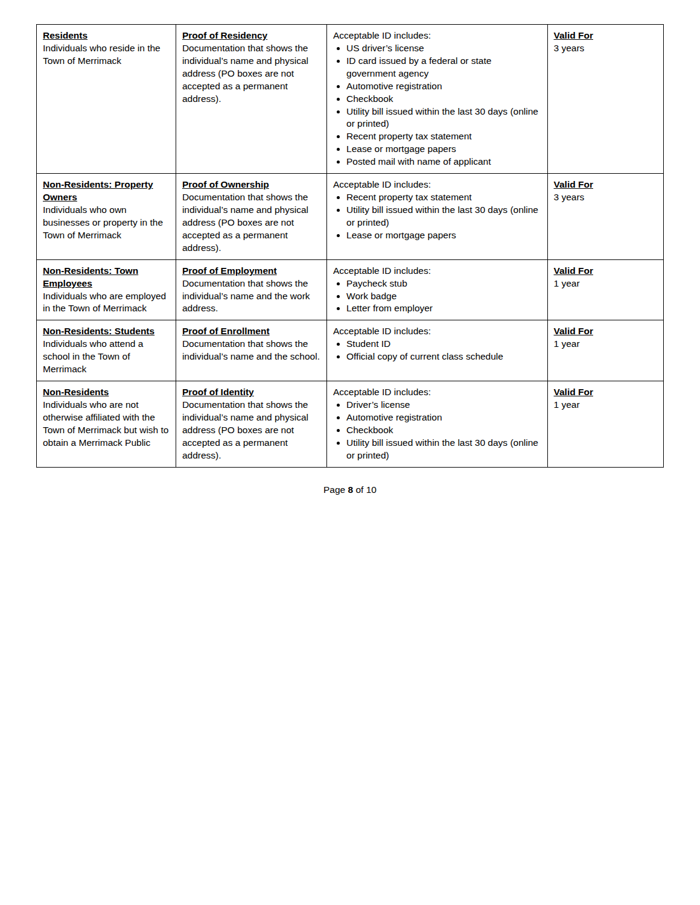| Residents Individuals who reside in the Town of Merrimack | Proof of Residency Documentation that shows the individual’s name and physical address (PO boxes are not accepted as a permanent address). | Acceptable ID includes: US driver’s license ID card issued by a federal or state government agency Automotive registration Checkbook Utility bill issued within the last 30 days (online or printed) Recent property tax statement Lease or mortgage papers Posted mail with name of applicant | Valid For 3 years |
| Non-Residents: Property Owners Individuals who own businesses or property in the Town of Merrimack | Proof of Ownership Documentation that shows the individual’s name and physical address (PO boxes are not accepted as a permanent address). | Acceptable ID includes: Recent property tax statement Utility bill issued within the last 30 days (online or printed) Lease or mortgage papers | Valid For 3 years |
| Non-Residents: Town Employees Individuals who are employed in the Town of Merrimack | Proof of Employment Documentation that shows the individual’s name and the work address. | Acceptable ID includes: Paycheck stub Work badge Letter from employer | Valid For 1 year |
| Non-Residents: Students Individuals who attend a school in the Town of Merrimack | Proof of Enrollment Documentation that shows the individual’s name and the school. | Acceptable ID includes: Student ID Official copy of current class schedule | Valid For 1 year |
| Non-Residents Individuals who are not otherwise affiliated with the Town of Merrimack but wish to obtain a Merrimack Public | Proof of Identity Documentation that shows the individual’s name and physical address (PO boxes are not accepted as a permanent address). | Acceptable ID includes: Driver’s license Automotive registration Checkbook Utility bill issued within the last 30 days (online or printed) | Valid For 1 year |
Page 8 of 10